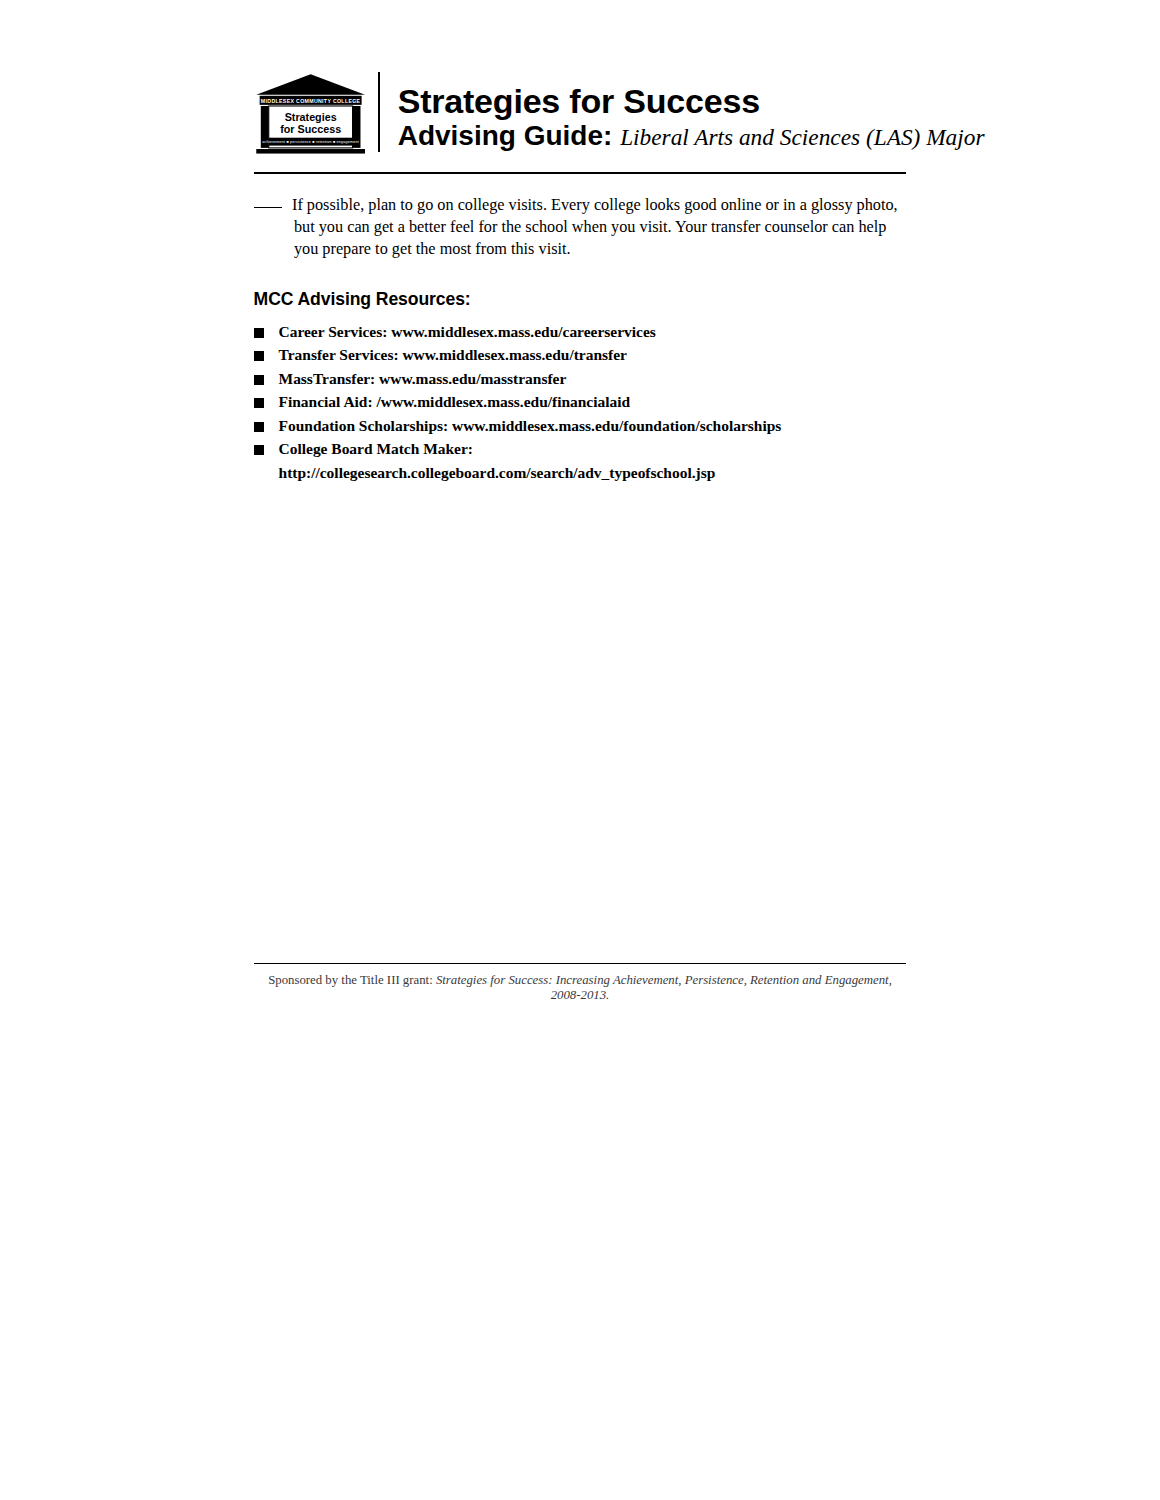MIDDLESEX COMMUNITY COLLEGE Strategies for Success achievement ■ persistence ■ retention ■ engagement
Strategies for Success
Advising Guide: Liberal Arts and Sciences (LAS) Major
If possible, plan to go on college visits. Every college looks good online or in a glossy photo, but you can get a better feel for the school when you visit. Your transfer counselor can help you prepare to get the most from this visit.
MCC Advising Resources:
Career Services: www.middlesex.mass.edu/careerservices
Transfer Services: www.middlesex.mass.edu/transfer
MassTransfer: www.mass.edu/masstransfer
Financial Aid: /www.middlesex.mass.edu/financialaid
Foundation Scholarships: www.middlesex.mass.edu/foundation/scholarships
College Board Match Maker: http://collegesearch.collegeboard.com/search/adv_typeofschool.jsp
Sponsored by the Title III grant: Strategies for Success: Increasing Achievement, Persistence, Retention and Engagement, 2008-2013.